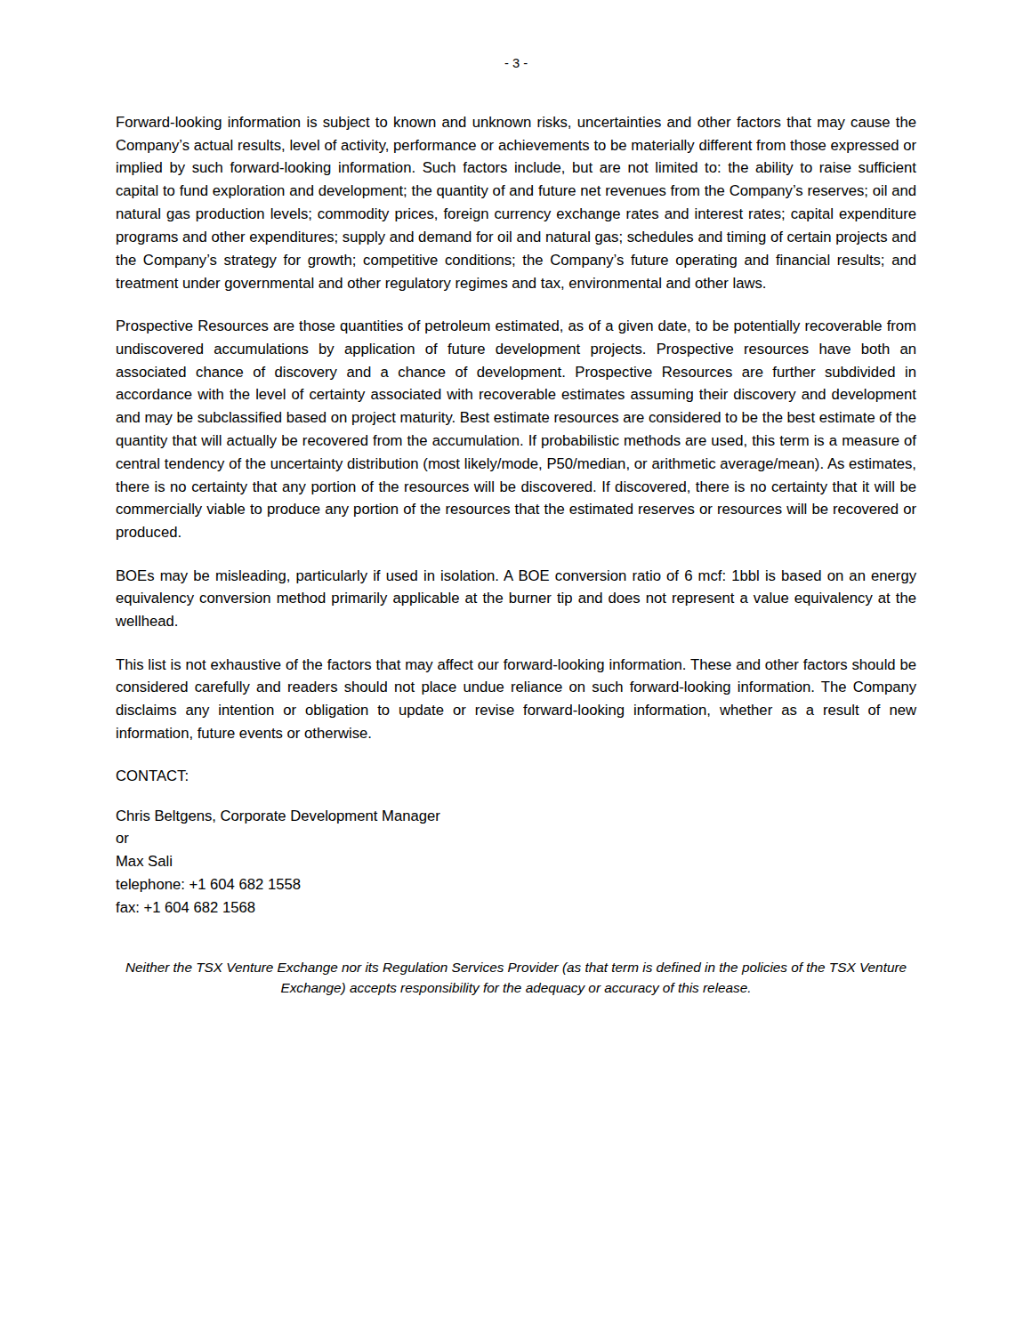- 3 -
Forward-looking information is subject to known and unknown risks, uncertainties and other factors that may cause the Company’s actual results, level of activity, performance or achievements to be materially different from those expressed or implied by such forward-looking information. Such factors include, but are not limited to: the ability to raise sufficient capital to fund exploration and development; the quantity of and future net revenues from the Company’s reserves; oil and natural gas production levels; commodity prices, foreign currency exchange rates and interest rates; capital expenditure programs and other expenditures; supply and demand for oil and natural gas; schedules and timing of certain projects and the Company’s strategy for growth; competitive conditions; the Company’s future operating and financial results; and treatment under governmental and other regulatory regimes and tax, environmental and other laws.
Prospective Resources are those quantities of petroleum estimated, as of a given date, to be potentially recoverable from undiscovered accumulations by application of future development projects. Prospective resources have both an associated chance of discovery and a chance of development. Prospective Resources are further subdivided in accordance with the level of certainty associated with recoverable estimates assuming their discovery and development and may be subclassified based on project maturity. Best estimate resources are considered to be the best estimate of the quantity that will actually be recovered from the accumulation. If probabilistic methods are used, this term is a measure of central tendency of the uncertainty distribution (most likely/mode, P50/median, or arithmetic average/mean). As estimates, there is no certainty that any portion of the resources will be discovered. If discovered, there is no certainty that it will be commercially viable to produce any portion of the resources that the estimated reserves or resources will be recovered or produced.
BOEs may be misleading, particularly if used in isolation. A BOE conversion ratio of 6 mcf: 1bbl is based on an energy equivalency conversion method primarily applicable at the burner tip and does not represent a value equivalency at the wellhead.
This list is not exhaustive of the factors that may affect our forward-looking information. These and other factors should be considered carefully and readers should not place undue reliance on such forward-looking information. The Company disclaims any intention or obligation to update or revise forward-looking information, whether as a result of new information, future events or otherwise.
CONTACT:
Chris Beltgens, Corporate Development Manager or Max Sali telephone: +1 604 682 1558 fax: +1 604 682 1568
Neither the TSX Venture Exchange nor its Regulation Services Provider (as that term is defined in the policies of the TSX Venture Exchange) accepts responsibility for the adequacy or accuracy of this release.